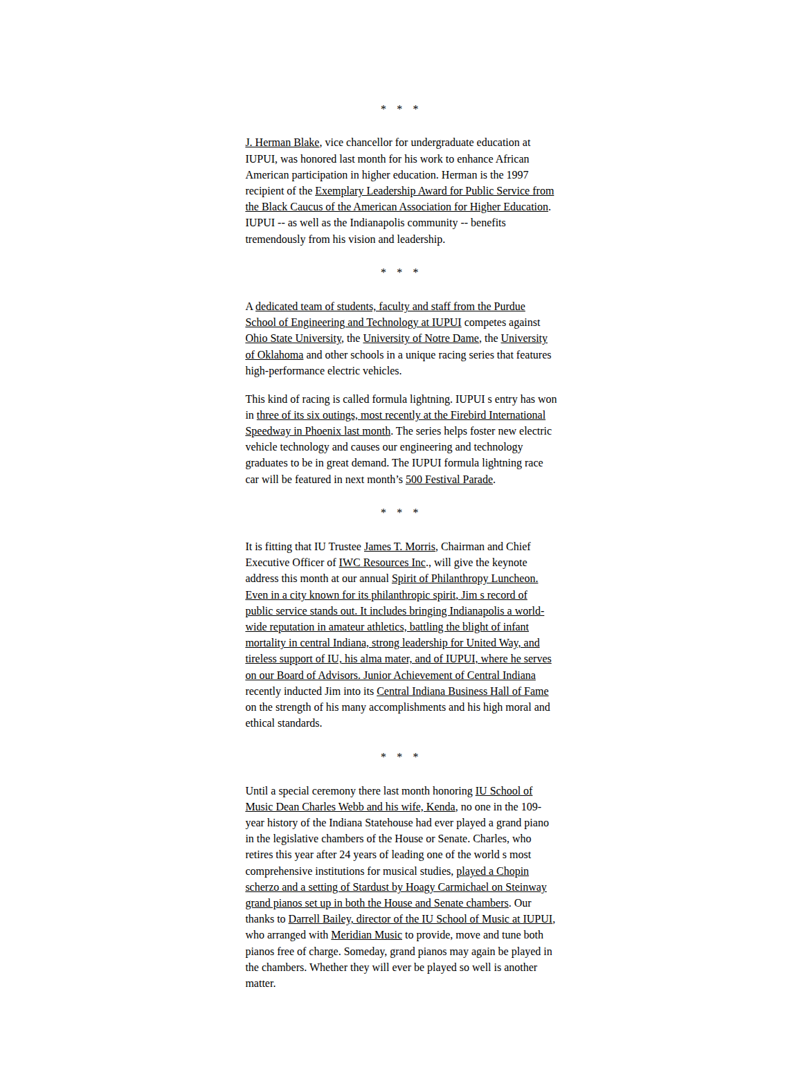* * *
J. Herman Blake, vice chancellor for undergraduate education at IUPUI, was honored last month for his work to enhance African American participation in higher education. Herman is the 1997 recipient of the Exemplary Leadership Award for Public Service from the Black Caucus of the American Association for Higher Education. IUPUI -- as well as the Indianapolis community -- benefits tremendously from his vision and leadership.
* * *
A dedicated team of students, faculty and staff from the Purdue School of Engineering and Technology at IUPUI competes against Ohio State University, the University of Notre Dame, the University of Oklahoma and other schools in a unique racing series that features high-performance electric vehicles.
This kind of racing is called formula lightning. IUPUI s entry has won in three of its six outings, most recently at the Firebird International Speedway in Phoenix last month. The series helps foster new electric vehicle technology and causes our engineering and technology graduates to be in great demand. The IUPUI formula lightning race car will be featured in next month’s 500 Festival Parade.
* * *
It is fitting that IU Trustee James T. Morris, Chairman and Chief Executive Officer of IWC Resources Inc., will give the keynote address this month at our annual Spirit of Philanthropy Luncheon. Even in a city known for its philanthropic spirit, Jim s record of public service stands out. It includes bringing Indianapolis a world-wide reputation in amateur athletics, battling the blight of infant mortality in central Indiana, strong leadership for United Way, and tireless support of IU, his alma mater, and of IUPUI, where he serves on our Board of Advisors. Junior Achievement of Central Indiana recently inducted Jim into its Central Indiana Business Hall of Fame on the strength of his many accomplishments and his high moral and ethical standards.
* * *
Until a special ceremony there last month honoring IU School of Music Dean Charles Webb and his wife, Kenda, no one in the 109-year history of the Indiana Statehouse had ever played a grand piano in the legislative chambers of the House or Senate. Charles, who retires this year after 24 years of leading one of the world s most comprehensive institutions for musical studies, played a Chopin scherzo and a setting of Stardust by Hoagy Carmichael on Steinway grand pianos set up in both the House and Senate chambers. Our thanks to Darrell Bailey, director of the IU School of Music at IUPUI, who arranged with Meridian Music to provide, move and tune both pianos free of charge. Someday, grand pianos may again be played in the chambers. Whether they will ever be played so well is another matter.